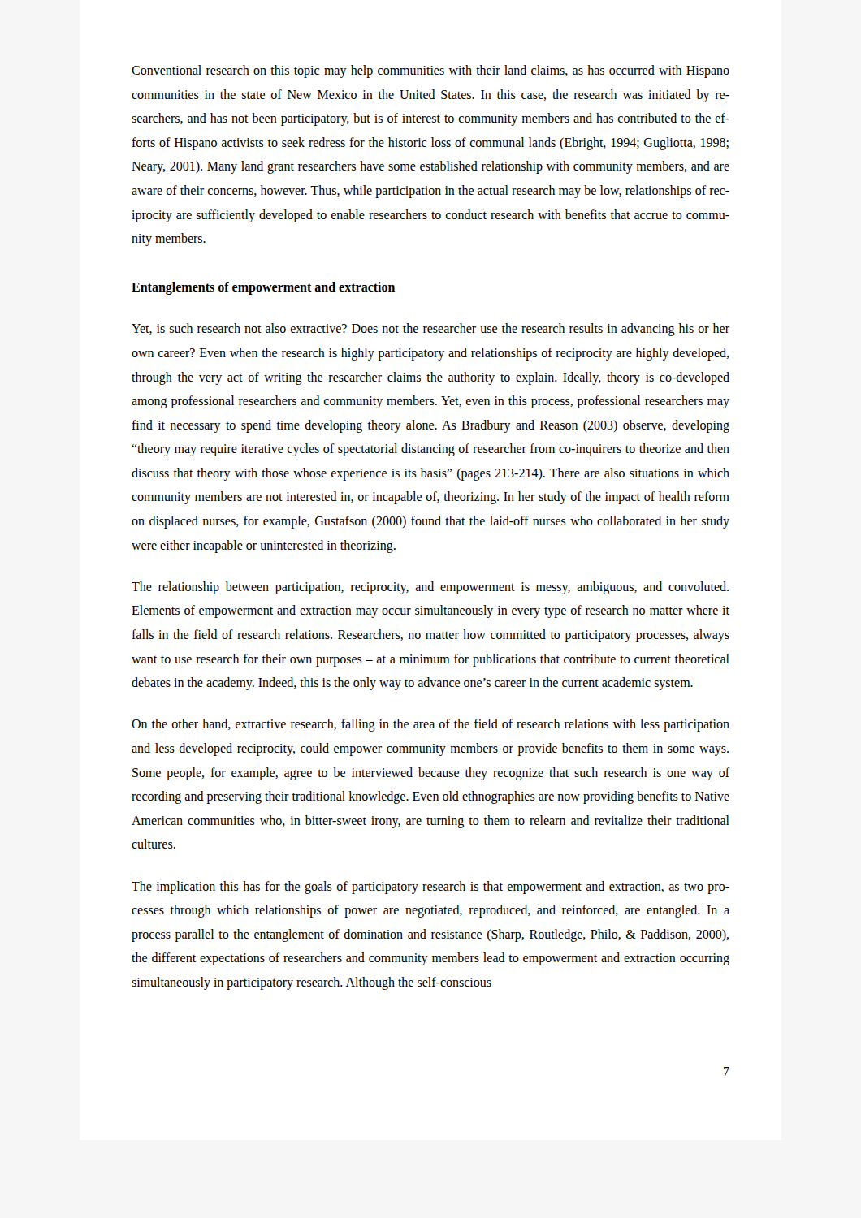Conventional research on this topic may help communities with their land claims, as has occurred with Hispano communities in the state of New Mexico in the United States. In this case, the research was initiated by researchers, and has not been participatory, but is of interest to community members and has contributed to the efforts of Hispano activists to seek redress for the historic loss of communal lands (Ebright, 1994; Gugliotta, 1998; Neary, 2001). Many land grant researchers have some established relationship with community members, and are aware of their concerns, however. Thus, while participation in the actual research may be low, relationships of reciprocity are sufficiently developed to enable researchers to conduct research with benefits that accrue to community members.
Entanglements of empowerment and extraction
Yet, is such research not also extractive? Does not the researcher use the research results in advancing his or her own career? Even when the research is highly participatory and relationships of reciprocity are highly developed, through the very act of writing the researcher claims the authority to explain. Ideally, theory is co-developed among professional researchers and community members. Yet, even in this process, professional researchers may find it necessary to spend time developing theory alone. As Bradbury and Reason (2003) observe, developing “theory may require iterative cycles of spectatorial distancing of researcher from co-inquirers to theorize and then discuss that theory with those whose experience is its basis” (pages 213-214). There are also situations in which community members are not interested in, or incapable of, theorizing. In her study of the impact of health reform on displaced nurses, for example, Gustafson (2000) found that the laid-off nurses who collaborated in her study were either incapable or uninterested in theorizing.
The relationship between participation, reciprocity, and empowerment is messy, ambiguous, and convoluted. Elements of empowerment and extraction may occur simultaneously in every type of research no matter where it falls in the field of research relations. Researchers, no matter how committed to participatory processes, always want to use research for their own purposes – at a minimum for publications that contribute to current theoretical debates in the academy. Indeed, this is the only way to advance one’s career in the current academic system.
On the other hand, extractive research, falling in the area of the field of research relations with less participation and less developed reciprocity, could empower community members or provide benefits to them in some ways. Some people, for example, agree to be interviewed because they recognize that such research is one way of recording and preserving their traditional knowledge. Even old ethnographies are now providing benefits to Native American communities who, in bitter-sweet irony, are turning to them to relearn and revitalize their traditional cultures.
The implication this has for the goals of participatory research is that empowerment and extraction, as two processes through which relationships of power are negotiated, reproduced, and reinforced, are entangled. In a process parallel to the entanglement of domination and resistance (Sharp, Routledge, Philo, & Paddison, 2000), the different expectations of researchers and community members lead to empowerment and extraction occurring simultaneously in participatory research. Although the self-conscious
7